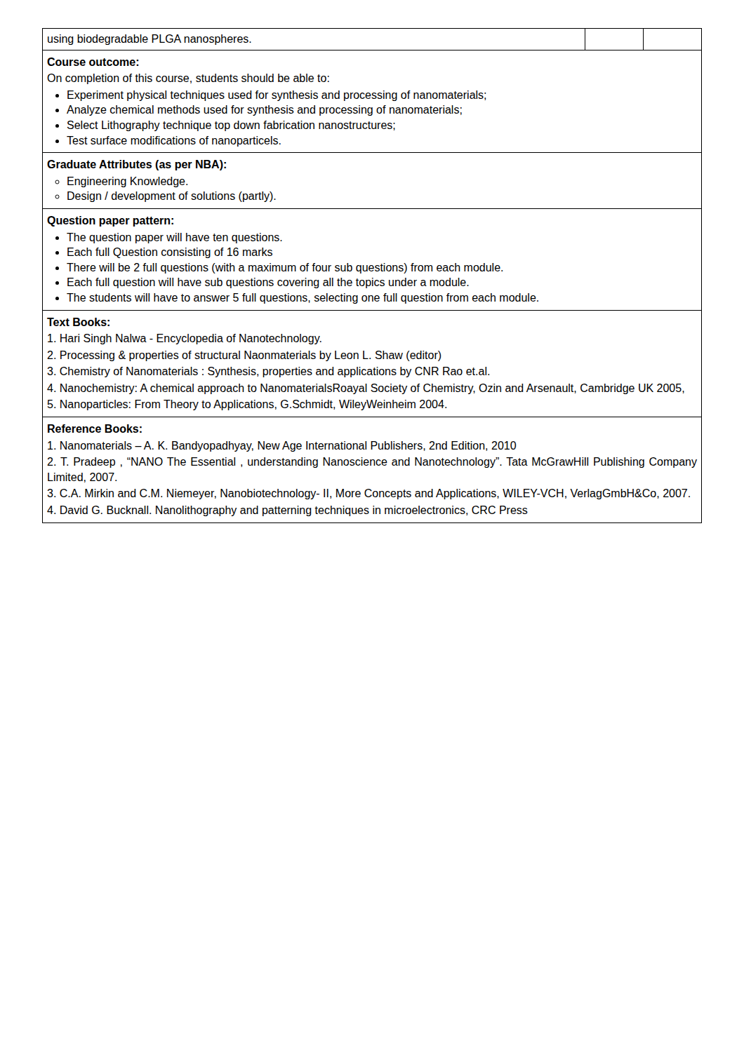| using biodegradable PLGA nanospheres. | | |
| Course outcome: On completion of this course, students should be able to: Experiment physical techniques used for synthesis and processing of nanomaterials; Analyze chemical methods used for synthesis and processing of nanomaterials; Select Lithography technique top down fabrication nanostructures; Test surface modifications of nanoparticels. |
| Graduate Attributes (as per NBA): Engineering Knowledge. Design / development of solutions (partly). |
| Question paper pattern: The question paper will have ten questions. Each full Question consisting of 16 marks There will be 2 full questions (with a maximum of four sub questions) from each module. Each full question will have sub questions covering all the topics under a module. The students will have to answer 5 full questions, selecting one full question from each module. |
| Text Books: 1. Hari Singh Nalwa - Encyclopedia of Nanotechnology. 2. Processing & properties of structural Naonmaterials by Leon L. Shaw (editor) 3. Chemistry of Nanomaterials : Synthesis, properties and applications by CNR Rao et.al. 4. Nanochemistry: A chemical approach to NanomaterialsRoayal Society of Chemistry, Ozin and Arsenault, Cambridge UK 2005, 5. Nanoparticles: From Theory to Applications, G.Schmidt, WileyWeinheim 2004. |
| Reference Books: 1. Nanomaterials – A. K. Bandyopadhyay, New Age International Publishers, 2nd Edition, 2010 2. T. Pradeep , “NANO The Essential , understanding Nanoscience and Nanotechnology”. Tata McGrawHill Publishing Company Limited, 2007. 3. C.A. Mirkin and C.M. Niemeyer, Nanobiotechnology- II, More Concepts and Applications, WILEY-VCH, VerlagGmbH&Co, 2007. 4. David G. Bucknall. Nanolithography and patterning techniques in microelectronics, CRC Press |